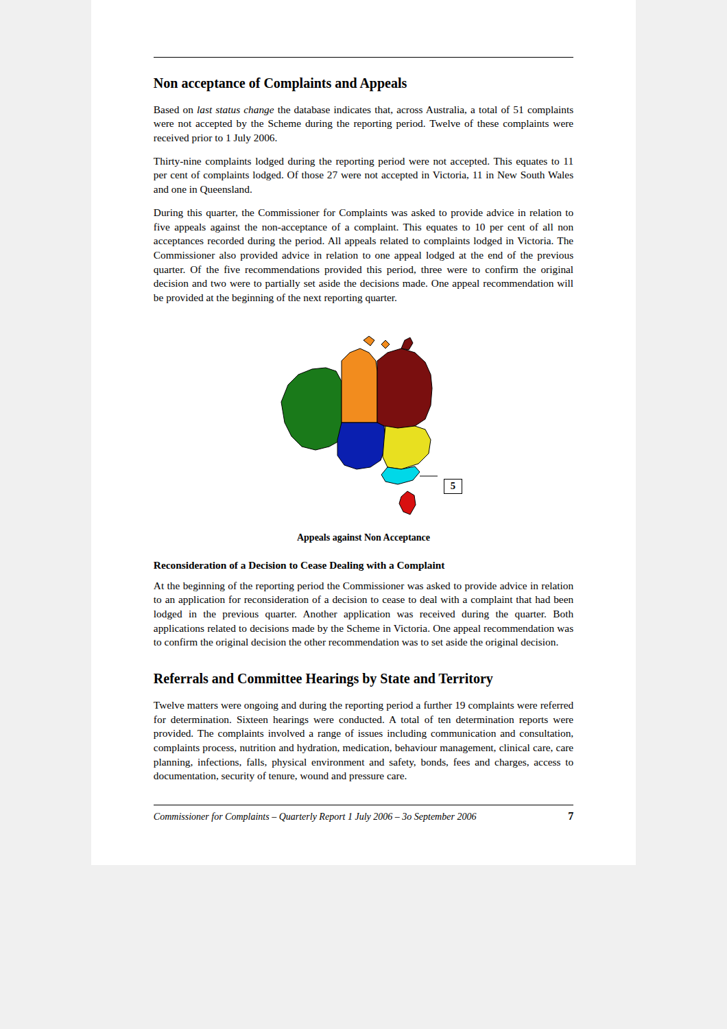Non acceptance of Complaints and Appeals
Based on last status change the database indicates that, across Australia, a total of 51 complaints were not accepted by the Scheme during the reporting period. Twelve of these complaints were received prior to 1 July 2006.
Thirty-nine complaints lodged during the reporting period were not accepted. This equates to 11 per cent of complaints lodged. Of those 27 were not accepted in Victoria, 11 in New South Wales and one in Queensland.
During this quarter, the Commissioner for Complaints was asked to provide advice in relation to five appeals against the non-acceptance of a complaint. This equates to 10 per cent of all non acceptances recorded during the period. All appeals related to complaints lodged in Victoria. The Commissioner also provided advice in relation to one appeal lodged at the end of the previous quarter. Of the five recommendations provided this period, three were to confirm the original decision and two were to partially set aside the decisions made. One appeal recommendation will be provided at the beginning of the next reporting quarter.
5
Appeals against Non Acceptance
Reconsideration of a Decision to Cease Dealing with a Complaint
At the beginning of the reporting period the Commissioner was asked to provide advice in relation to an application for reconsideration of a decision to cease to deal with a complaint that had been lodged in the previous quarter. Another application was received during the quarter. Both applications related to decisions made by the Scheme in Victoria. One appeal recommendation was to confirm the original decision the other recommendation was to set aside the original decision.
Referrals and Committee Hearings by State and Territory
Twelve matters were ongoing and during the reporting period a further 19 complaints were referred for determination. Sixteen hearings were conducted. A total of ten determination reports were provided. The complaints involved a range of issues including communication and consultation, complaints process, nutrition and hydration, medication, behaviour management, clinical care, care planning, infections, falls, physical environment and safety, bonds, fees and charges, access to documentation, security of tenure, wound and pressure care.
Commissioner for Complaints – Quarterly Report 1 July 2006 – 3o September 2006 7